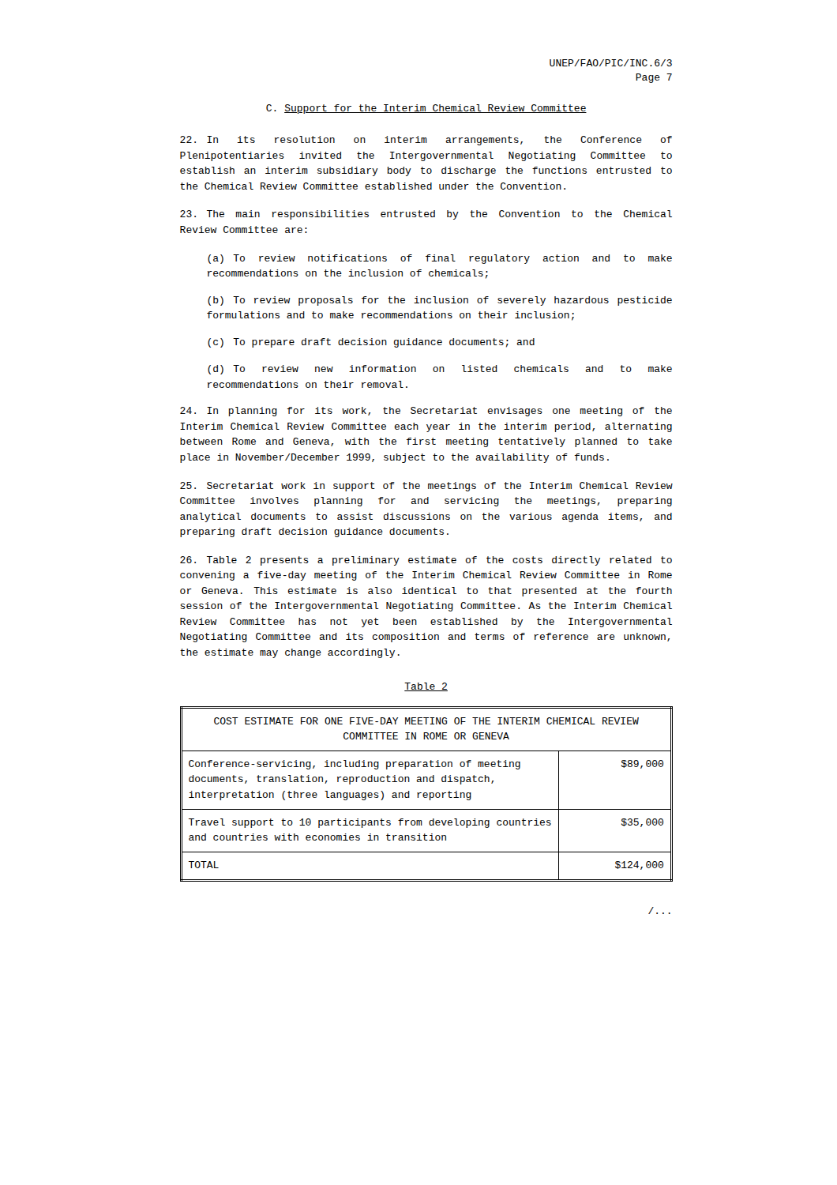UNEP/FAO/PIC/INC.6/3
Page 7
C. Support for the Interim Chemical Review Committee
22. In its resolution on interim arrangements, the Conference of Plenipotentiaries invited the Intergovernmental Negotiating Committee to establish an interim subsidiary body to discharge the functions entrusted to the Chemical Review Committee established under the Convention.
23. The main responsibilities entrusted by the Convention to the Chemical Review Committee are:
(a) To review notifications of final regulatory action and to make recommendations on the inclusion of chemicals;
(b) To review proposals for the inclusion of severely hazardous pesticide formulations and to make recommendations on their inclusion;
(c) To prepare draft decision guidance documents; and
(d) To review new information on listed chemicals and to make recommendations on their removal.
24. In planning for its work, the Secretariat envisages one meeting of the Interim Chemical Review Committee each year in the interim period, alternating between Rome and Geneva, with the first meeting tentatively planned to take place in November/December 1999, subject to the availability of funds.
25. Secretariat work in support of the meetings of the Interim Chemical Review Committee involves planning for and servicing the meetings, preparing analytical documents to assist discussions on the various agenda items, and preparing draft decision guidance documents.
26. Table 2 presents a preliminary estimate of the costs directly related to convening a five-day meeting of the Interim Chemical Review Committee in Rome or Geneva. This estimate is also identical to that presented at the fourth session of the Intergovernmental Negotiating Committee. As the Interim Chemical Review Committee has not yet been established by the Intergovernmental Negotiating Committee and its composition and terms of reference are unknown, the estimate may change accordingly.
Table 2
| COST ESTIMATE FOR ONE FIVE-DAY MEETING OF THE INTERIM CHEMICAL REVIEW COMMITTEE IN ROME OR GENEVA |
| Conference-servicing, including preparation of meeting documents, translation, reproduction and dispatch, interpretation (three languages) and reporting | $89,000 |
| Travel support to 10 participants from developing countries and countries with economies in transition | $35,000 |
| TOTAL | $124,000 |
/...